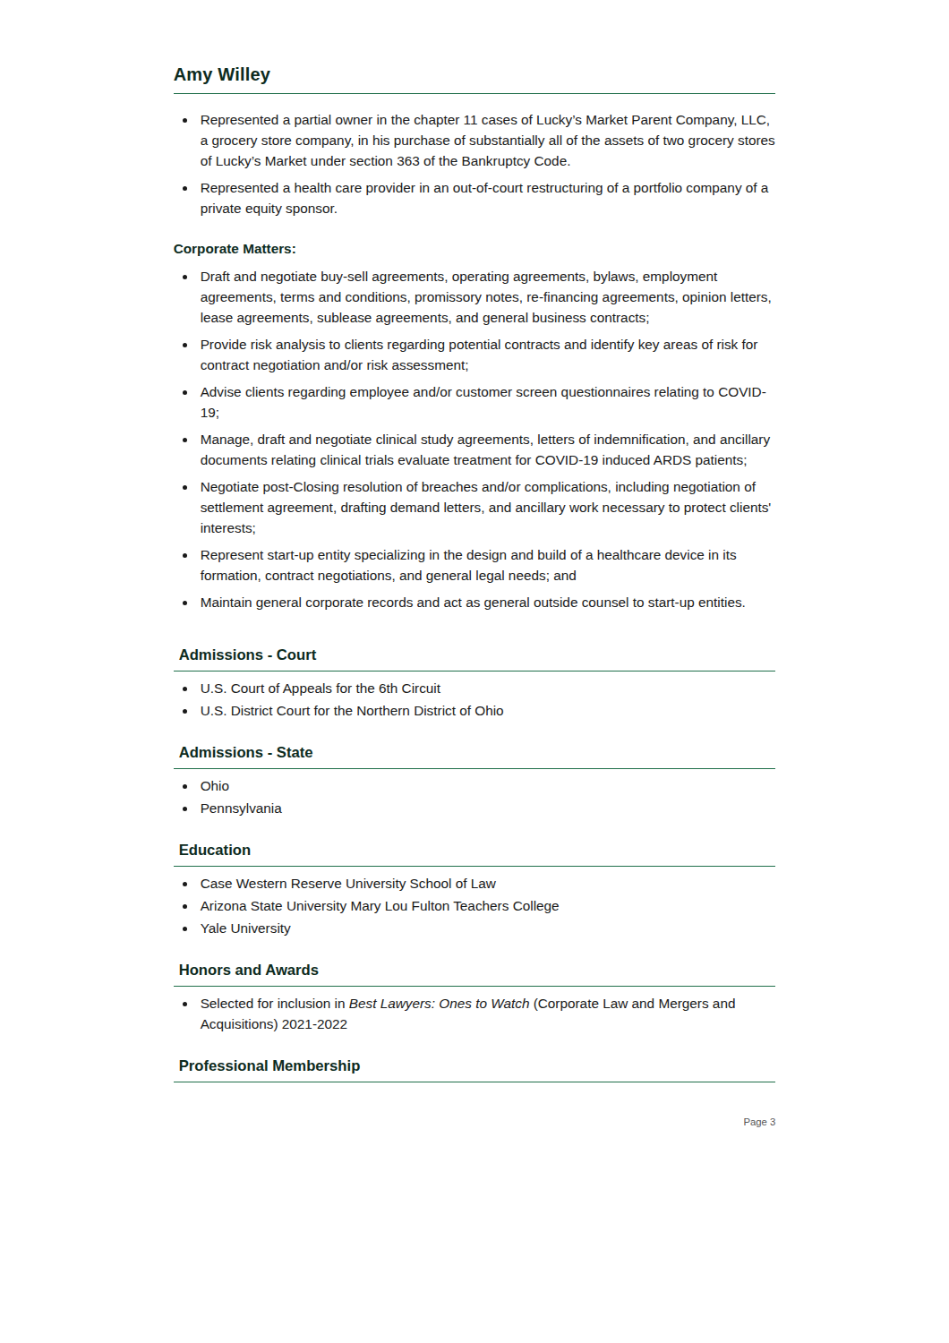Amy Willey
Represented a partial owner in the chapter 11 cases of Lucky’s Market Parent Company, LLC, a grocery store company, in his purchase of substantially all of the assets of two grocery stores of Lucky’s Market under section 363 of the Bankruptcy Code.
Represented a health care provider in an out-of-court restructuring of a portfolio company of a private equity sponsor.
Corporate Matters:
Draft and negotiate buy-sell agreements, operating agreements, bylaws, employment agreements, terms and conditions, promissory notes, re-financing agreements, opinion letters, lease agreements, sublease agreements, and general business contracts;
Provide risk analysis to clients regarding potential contracts and identify key areas of risk for contract negotiation and/or risk assessment;
Advise clients regarding employee and/or customer screen questionnaires relating to COVID-19;
Manage, draft and negotiate clinical study agreements, letters of indemnification, and ancillary documents relating clinical trials evaluate treatment for COVID-19 induced ARDS patients;
Negotiate post-Closing resolution of breaches and/or complications, including negotiation of settlement agreement, drafting demand letters, and ancillary work necessary to protect clients' interests;
Represent start-up entity specializing in the design and build of a healthcare device in its formation, contract negotiations, and general legal needs; and
Maintain general corporate records and act as general outside counsel to start-up entities.
Admissions - Court
U.S. Court of Appeals for the 6th Circuit
U.S. District Court for the Northern District of Ohio
Admissions - State
Ohio
Pennsylvania
Education
Case Western Reserve University School of Law
Arizona State University Mary Lou Fulton Teachers College
Yale University
Honors and Awards
Selected for inclusion in Best Lawyers: Ones to Watch (Corporate Law and Mergers and Acquisitions) 2021-2022
Professional Membership
Page 3